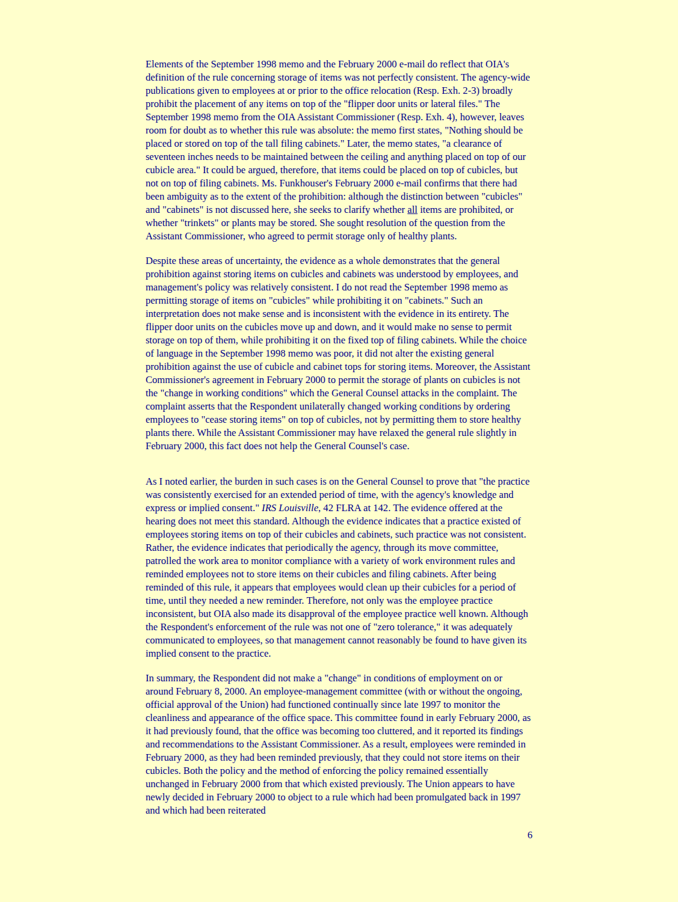Elements of the September 1998 memo and the February 2000 e-mail do reflect that OIA's definition of the rule concerning storage of items was not perfectly consistent. The agency-wide publications given to employees at or prior to the office relocation (Resp. Exh. 2-3) broadly prohibit the placement of any items on top of the "flipper door units or lateral files." The September 1998 memo from the OIA Assistant Commissioner (Resp. Exh. 4), however, leaves room for doubt as to whether this rule was absolute: the memo first states, "Nothing should be placed or stored on top of the tall filing cabinets." Later, the memo states, "a clearance of seventeen inches needs to be maintained between the ceiling and anything placed on top of our cubicle area." It could be argued, therefore, that items could be placed on top of cubicles, but not on top of filing cabinets. Ms. Funkhouser's February 2000 e-mail confirms that there had been ambiguity as to the extent of the prohibition: although the distinction between "cubicles" and "cabinets" is not discussed here, she seeks to clarify whether all items are prohibited, or whether "trinkets" or plants may be stored. She sought resolution of the question from the Assistant Commissioner, who agreed to permit storage only of healthy plants.
Despite these areas of uncertainty, the evidence as a whole demonstrates that the general prohibition against storing items on cubicles and cabinets was understood by employees, and management's policy was relatively consistent. I do not read the September 1998 memo as permitting storage of items on "cubicles" while prohibiting it on "cabinets." Such an interpretation does not make sense and is inconsistent with the evidence in its entirety. The flipper door units on the cubicles move up and down, and it would make no sense to permit storage on top of them, while prohibiting it on the fixed top of filing cabinets. While the choice of language in the September 1998 memo was poor, it did not alter the existing general prohibition against the use of cubicle and cabinet tops for storing items. Moreover, the Assistant Commissioner's agreement in February 2000 to permit the storage of plants on cubicles is not the "change in working conditions" which the General Counsel attacks in the complaint. The complaint asserts that the Respondent unilaterally changed working conditions by ordering employees to "cease storing items" on top of cubicles, not by permitting them to store healthy plants there. While the Assistant Commissioner may have relaxed the general rule slightly in February 2000, this fact does not help the General Counsel's case.
As I noted earlier, the burden in such cases is on the General Counsel to prove that "the practice was consistently exercised for an extended period of time, with the agency's knowledge and express or implied consent." IRS Louisville, 42 FLRA at 142. The evidence offered at the hearing does not meet this standard. Although the evidence indicates that a practice existed of employees storing items on top of their cubicles and cabinets, such practice was not consistent. Rather, the evidence indicates that periodically the agency, through its move committee, patrolled the work area to monitor compliance with a variety of work environment rules and reminded employees not to store items on their cubicles and filing cabinets. After being reminded of this rule, it appears that employees would clean up their cubicles for a period of time, until they needed a new reminder. Therefore, not only was the employee practice inconsistent, but OIA also made its disapproval of the employee practice well known. Although the Respondent's enforcement of the rule was not one of "zero tolerance," it was adequately communicated to employees, so that management cannot reasonably be found to have given its implied consent to the practice.
In summary, the Respondent did not make a "change" in conditions of employment on or around February 8, 2000. An employee-management committee (with or without the ongoing, official approval of the Union) had functioned continually since late 1997 to monitor the cleanliness and appearance of the office space. This committee found in early February 2000, as it had previously found, that the office was becoming too cluttered, and it reported its findings and recommendations to the Assistant Commissioner. As a result, employees were reminded in February 2000, as they had been reminded previously, that they could not store items on their cubicles. Both the policy and the method of enforcing the policy remained essentially unchanged in February 2000 from that which existed previously. The Union appears to have newly decided in February 2000 to object to a rule which had been promulgated back in 1997 and which had been reiterated
6